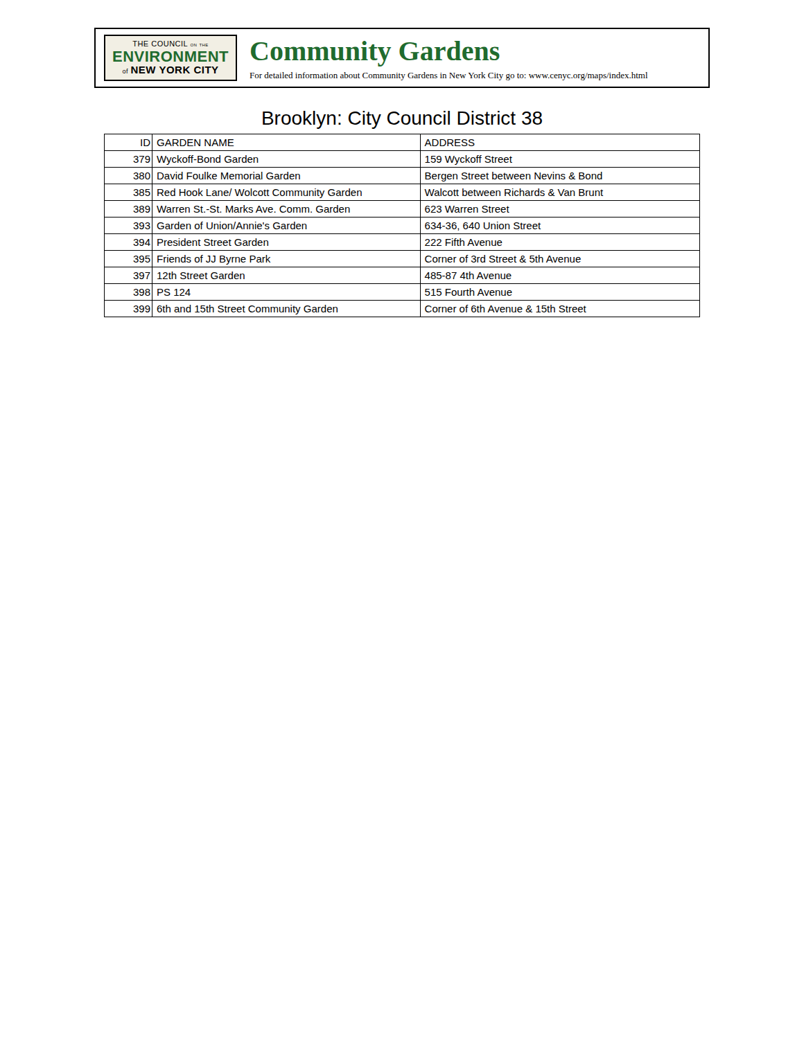THE COUNCIL on the
ENVIRONMENT
of NEW YORK CITY
Community Gardens
For detailed information about Community Gardens in New York City go to: www.cenyc.org/maps/index.html
Brooklyn: City Council District 38
| ID | GARDEN NAME | ADDRESS |
| --- | --- | --- |
| 379 | Wyckoff-Bond Garden | 159 Wyckoff Street |
| 380 | David Foulke Memorial Garden | Bergen Street between Nevins & Bond |
| 385 | Red Hook Lane/ Wolcott Community Garden | Walcott between Richards & Van Brunt |
| 389 | Warren St.-St. Marks Ave. Comm. Garden | 623 Warren Street |
| 393 | Garden of Union/Annie's Garden | 634-36, 640 Union Street |
| 394 | President Street Garden | 222 Fifth Avenue |
| 395 | Friends of JJ Byrne Park | Corner of 3rd Street & 5th Avenue |
| 397 | 12th Street Garden | 485-87 4th Avenue |
| 398 | PS 124 | 515 Fourth Avenue |
| 399 | 6th and 15th Street Community Garden | Corner of 6th Avenue & 15th Street |